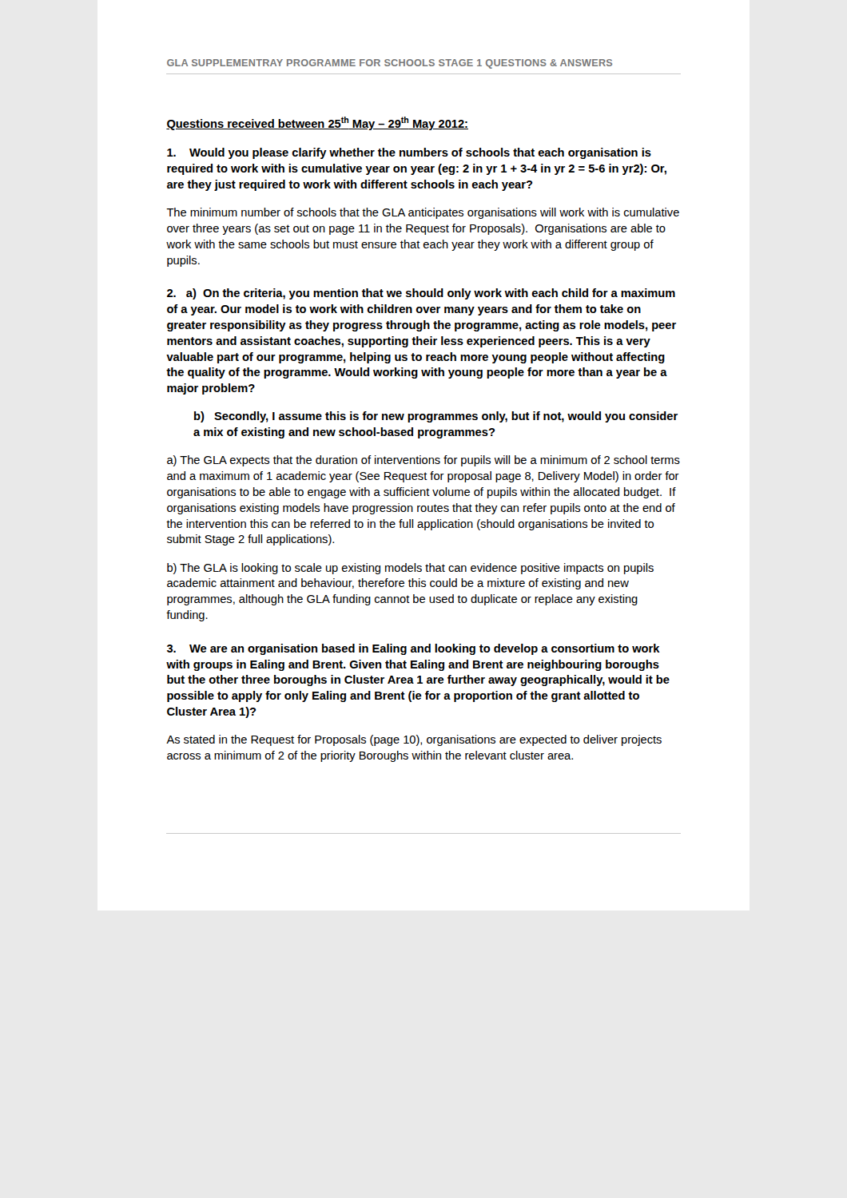GLA Supplementray Programme for Schools Stage 1 Questions & Answers
Questions received between 25th May – 29th May 2012:
1. Would you please clarify whether the numbers of schools that each organisation is required to work with is cumulative year on year (eg: 2 in yr 1 + 3-4 in yr 2 = 5-6 in yr2): Or, are they just required to work with different schools in each year?
The minimum number of schools that the GLA anticipates organisations will work with is cumulative over three years (as set out on page 11 in the Request for Proposals). Organisations are able to work with the same schools but must ensure that each year they work with a different group of pupils.
2. a) On the criteria, you mention that we should only work with each child for a maximum of a year. Our model is to work with children over many years and for them to take on greater responsibility as they progress through the programme, acting as role models, peer mentors and assistant coaches, supporting their less experienced peers. This is a very valuable part of our programme, helping us to reach more young people without affecting the quality of the programme. Would working with young people for more than a year be a major problem?
b) Secondly, I assume this is for new programmes only, but if not, would you consider a mix of existing and new school-based programmes?
a) The GLA expects that the duration of interventions for pupils will be a minimum of 2 school terms and a maximum of 1 academic year (See Request for proposal page 8, Delivery Model) in order for organisations to be able to engage with a sufficient volume of pupils within the allocated budget. If organisations existing models have progression routes that they can refer pupils onto at the end of the intervention this can be referred to in the full application (should organisations be invited to submit Stage 2 full applications).
b) The GLA is looking to scale up existing models that can evidence positive impacts on pupils academic attainment and behaviour, therefore this could be a mixture of existing and new programmes, although the GLA funding cannot be used to duplicate or replace any existing funding.
3. We are an organisation based in Ealing and looking to develop a consortium to work with groups in Ealing and Brent. Given that Ealing and Brent are neighbouring boroughs but the other three boroughs in Cluster Area 1 are further away geographically, would it be possible to apply for only Ealing and Brent (ie for a proportion of the grant allotted to Cluster Area 1)?
As stated in the Request for Proposals (page 10), organisations are expected to deliver projects across a minimum of 2 of the priority Boroughs within the relevant cluster area.